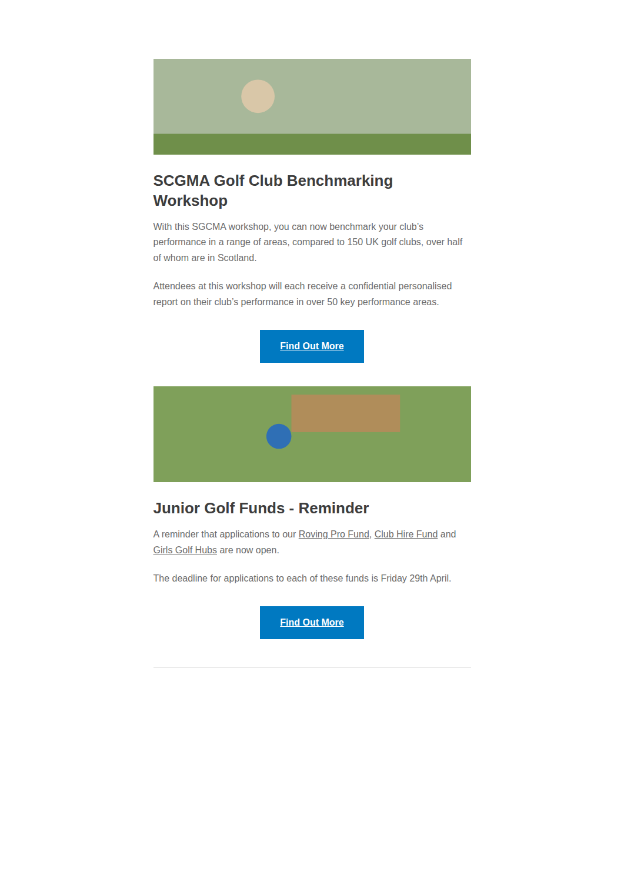SCGMA Golf Club Benchmarking Workshop
With this SGCMA workshop, you can now benchmark your club’s performance in a range of areas, compared to 150 UK golf clubs, over half of whom are in Scotland.
Attendees at this workshop will each receive a confidential personalised report on their club’s performance in over 50 key performance areas.
Find Out More
Junior Golf Funds - Reminder
A reminder that applications to our Roving Pro Fund, Club Hire Fund and Girls Golf Hubs are now open.
The deadline for applications to each of these funds is Friday 29th April.
Find Out More